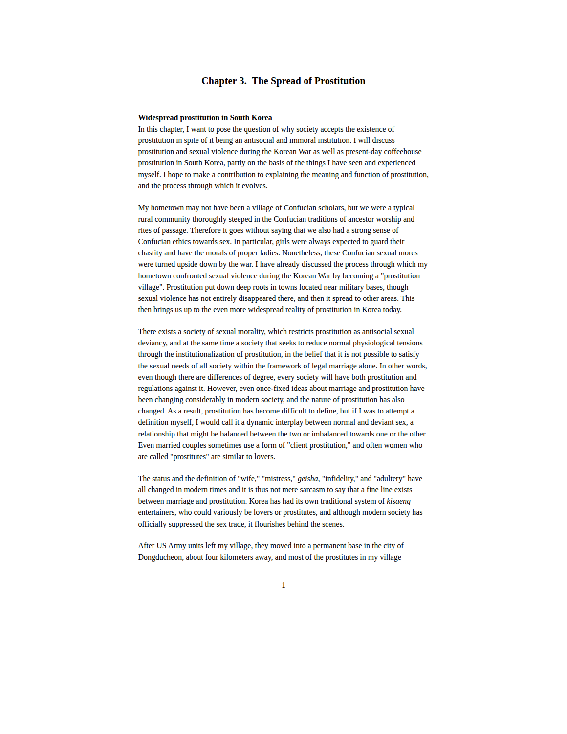Chapter 3. The Spread of Prostitution
Widespread prostitution in South Korea
In this chapter, I want to pose the question of why society accepts the existence of prostitution in spite of it being an antisocial and immoral institution. I will discuss prostitution and sexual violence during the Korean War as well as present-day coffeehouse prostitution in South Korea, partly on the basis of the things I have seen and experienced myself. I hope to make a contribution to explaining the meaning and function of prostitution, and the process through which it evolves.
My hometown may not have been a village of Confucian scholars, but we were a typical rural community thoroughly steeped in the Confucian traditions of ancestor worship and rites of passage. Therefore it goes without saying that we also had a strong sense of Confucian ethics towards sex. In particular, girls were always expected to guard their chastity and have the morals of proper ladies. Nonetheless, these Confucian sexual mores were turned upside down by the war. I have already discussed the process through which my hometown confronted sexual violence during the Korean War by becoming a "prostitution village". Prostitution put down deep roots in towns located near military bases, though sexual violence has not entirely disappeared there, and then it spread to other areas. This then brings us up to the even more widespread reality of prostitution in Korea today.
There exists a society of sexual morality, which restricts prostitution as antisocial sexual deviancy, and at the same time a society that seeks to reduce normal physiological tensions through the institutionalization of prostitution, in the belief that it is not possible to satisfy the sexual needs of all society within the framework of legal marriage alone. In other words, even though there are differences of degree, every society will have both prostitution and regulations against it. However, even once-fixed ideas about marriage and prostitution have been changing considerably in modern society, and the nature of prostitution has also changed. As a result, prostitution has become difficult to define, but if I was to attempt a definition myself, I would call it a dynamic interplay between normal and deviant sex, a relationship that might be balanced between the two or imbalanced towards one or the other. Even married couples sometimes use a form of "client prostitution," and often women who are called "prostitutes" are similar to lovers.
The status and the definition of "wife," "mistress," geisha, "infidelity," and "adultery" have all changed in modern times and it is thus not mere sarcasm to say that a fine line exists between marriage and prostitution. Korea has had its own traditional system of kisaeng entertainers, who could variously be lovers or prostitutes, and although modern society has officially suppressed the sex trade, it flourishes behind the scenes.
After US Army units left my village, they moved into a permanent base in the city of Dongducheon, about four kilometers away, and most of the prostitutes in my village
1